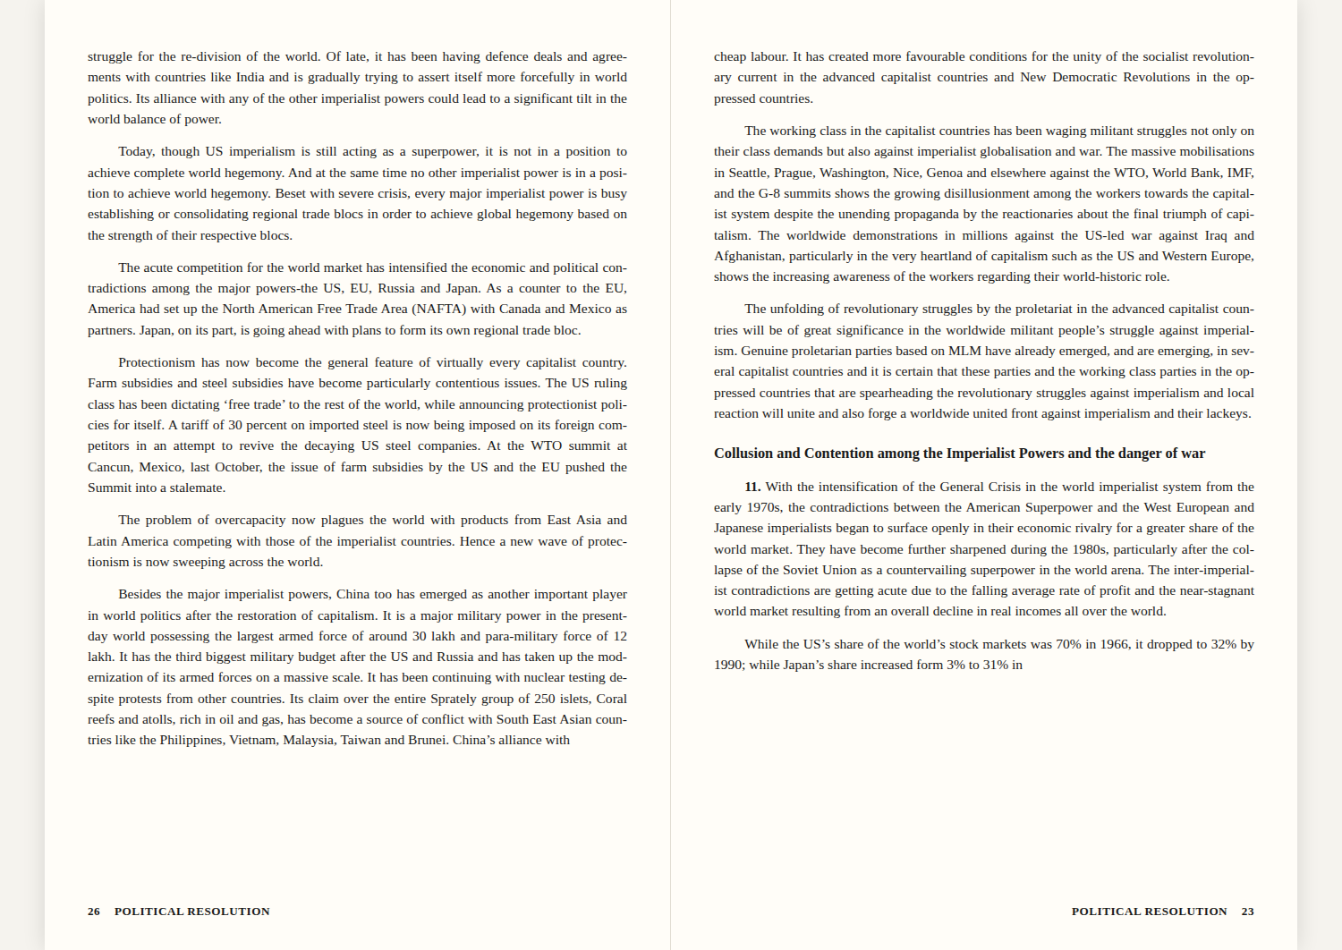struggle for the re-division of the world. Of late, it has been having defence deals and agreements with countries like India and is gradually trying to assert itself more forcefully in world politics. Its alliance with any of the other imperialist powers could lead to a significant tilt in the world balance of power.
Today, though US imperialism is still acting as a superpower, it is not in a position to achieve complete world hegemony. And at the same time no other imperialist power is in a position to achieve world hegemony. Beset with severe crisis, every major imperialist power is busy establishing or consolidating regional trade blocs in order to achieve global hegemony based on the strength of their respective blocs.
The acute competition for the world market has intensified the economic and political contradictions among the major powers-the US, EU, Russia and Japan. As a counter to the EU, America had set up the North American Free Trade Area (NAFTA) with Canada and Mexico as partners. Japan, on its part, is going ahead with plans to form its own regional trade bloc.
Protectionism has now become the general feature of virtually every capitalist country. Farm subsidies and steel subsidies have become particularly contentious issues. The US ruling class has been dictating ‘free trade’ to the rest of the world, while announcing protectionist policies for itself. A tariff of 30 percent on imported steel is now being imposed on its foreign competitors in an attempt to revive the decaying US steel companies. At the WTO summit at Cancun, Mexico, last October, the issue of farm subsidies by the US and the EU pushed the Summit into a stalemate.
The problem of overcapacity now plagues the world with products from East Asia and Latin America competing with those of the imperialist countries. Hence a new wave of protectionism is now sweeping across the world.
Besides the major imperialist powers, China too has emerged as another important player in world politics after the restoration of capitalism. It is a major military power in the present-day world possessing the largest armed force of around 30 lakh and para-military force of 12 lakh. It has the third biggest military budget after the US and Russia and has taken up the modernization of its armed forces on a massive scale. It has been continuing with nuclear testing despite protests from other countries. Its claim over the entire Sprately group of 250 islets, Coral reefs and atolls, rich in oil and gas, has become a source of conflict with South East Asian countries like the Philippines, Vietnam, Malaysia, Taiwan and Brunei. China’s alliance with
26 POLITICAL RESOLUTION
cheap labour. It has created more favourable conditions for the unity of the socialist revolutionary current in the advanced capitalist countries and New Democratic Revolutions in the oppressed countries.
The working class in the capitalist countries has been waging militant struggles not only on their class demands but also against imperialist globalisation and war. The massive mobilisations in Seattle, Prague, Washington, Nice, Genoa and elsewhere against the WTO, World Bank, IMF, and the G-8 summits shows the growing disillusionment among the workers towards the capitalist system despite the unending propaganda by the reactionaries about the final triumph of capitalism. The worldwide demonstrations in millions against the US-led war against Iraq and Afghanistan, particularly in the very heartland of capitalism such as the US and Western Europe, shows the increasing awareness of the workers regarding their world-historic role.
The unfolding of revolutionary struggles by the proletariat in the advanced capitalist countries will be of great significance in the worldwide militant people’s struggle against imperialism. Genuine proletarian parties based on MLM have already emerged, and are emerging, in several capitalist countries and it is certain that these parties and the working class parties in the oppressed countries that are spearheading the revolutionary struggles against imperialism and local reaction will unite and also forge a worldwide united front against imperialism and their lackeys.
Collusion and Contention among the Imperialist Powers and the danger of war
11. With the intensification of the General Crisis in the world imperialist system from the early 1970s, the contradictions between the American Superpower and the West European and Japanese imperialists began to surface openly in their economic rivalry for a greater share of the world market. They have become further sharpened during the 1980s, particularly after the collapse of the Soviet Union as a countervailing superpower in the world arena. The inter-imperialist contradictions are getting acute due to the falling average rate of profit and the near-stagnant world market resulting from an overall decline in real incomes all over the world.
While the US’s share of the world’s stock markets was 70% in 1966, it dropped to 32% by 1990; while Japan’s share increased form 3% to 31% in
POLITICAL RESOLUTION 23